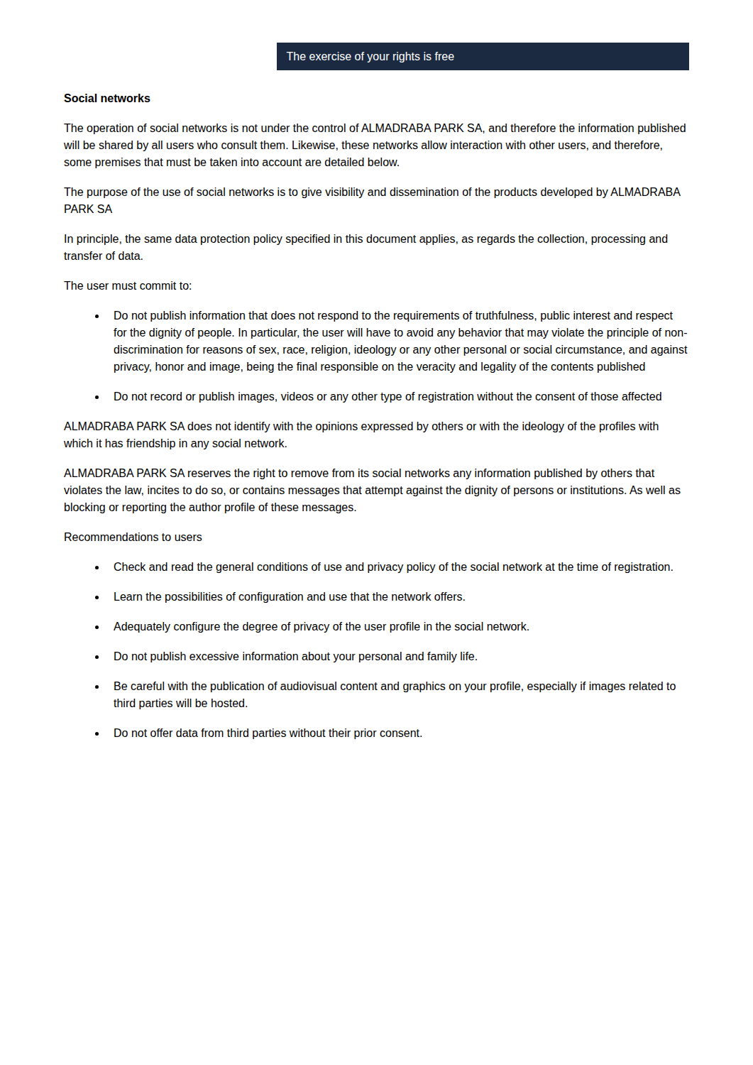The exercise of your rights is free
Social networks
The operation of social networks is not under the control of ALMADRABA PARK SA, and therefore the information published will be shared by all users who consult them. Likewise, these networks allow interaction with other users, and therefore, some premises that must be taken into account are detailed below.
The purpose of the use of social networks is to give visibility and dissemination of the products developed by ALMADRABA PARK SA
In principle, the same data protection policy specified in this document applies, as regards the collection, processing and transfer of data.
The user must commit to:
Do not publish information that does not respond to the requirements of truthfulness, public interest and respect for the dignity of people. In particular, the user will have to avoid any behavior that may violate the principle of non-discrimination for reasons of sex, race, religion, ideology or any other personal or social circumstance, and against privacy, honor and image, being the final responsible on the veracity and legality of the contents published
Do not record or publish images, videos or any other type of registration without the consent of those affected
ALMADRABA PARK SA does not identify with the opinions expressed by others or with the ideology of the profiles with which it has friendship in any social network.
ALMADRABA PARK SA reserves the right to remove from its social networks any information published by others that violates the law, incites to do so, or contains messages that attempt against the dignity of persons or institutions. As well as blocking or reporting the author profile of these messages.
Recommendations to users
Check and read the general conditions of use and privacy policy of the social network at the time of registration.
Learn the possibilities of configuration and use that the network offers.
Adequately configure the degree of privacy of the user profile in the social network.
Do not publish excessive information about your personal and family life.
Be careful with the publication of audiovisual content and graphics on your profile, especially if images related to third parties will be hosted.
Do not offer data from third parties without their prior consent.